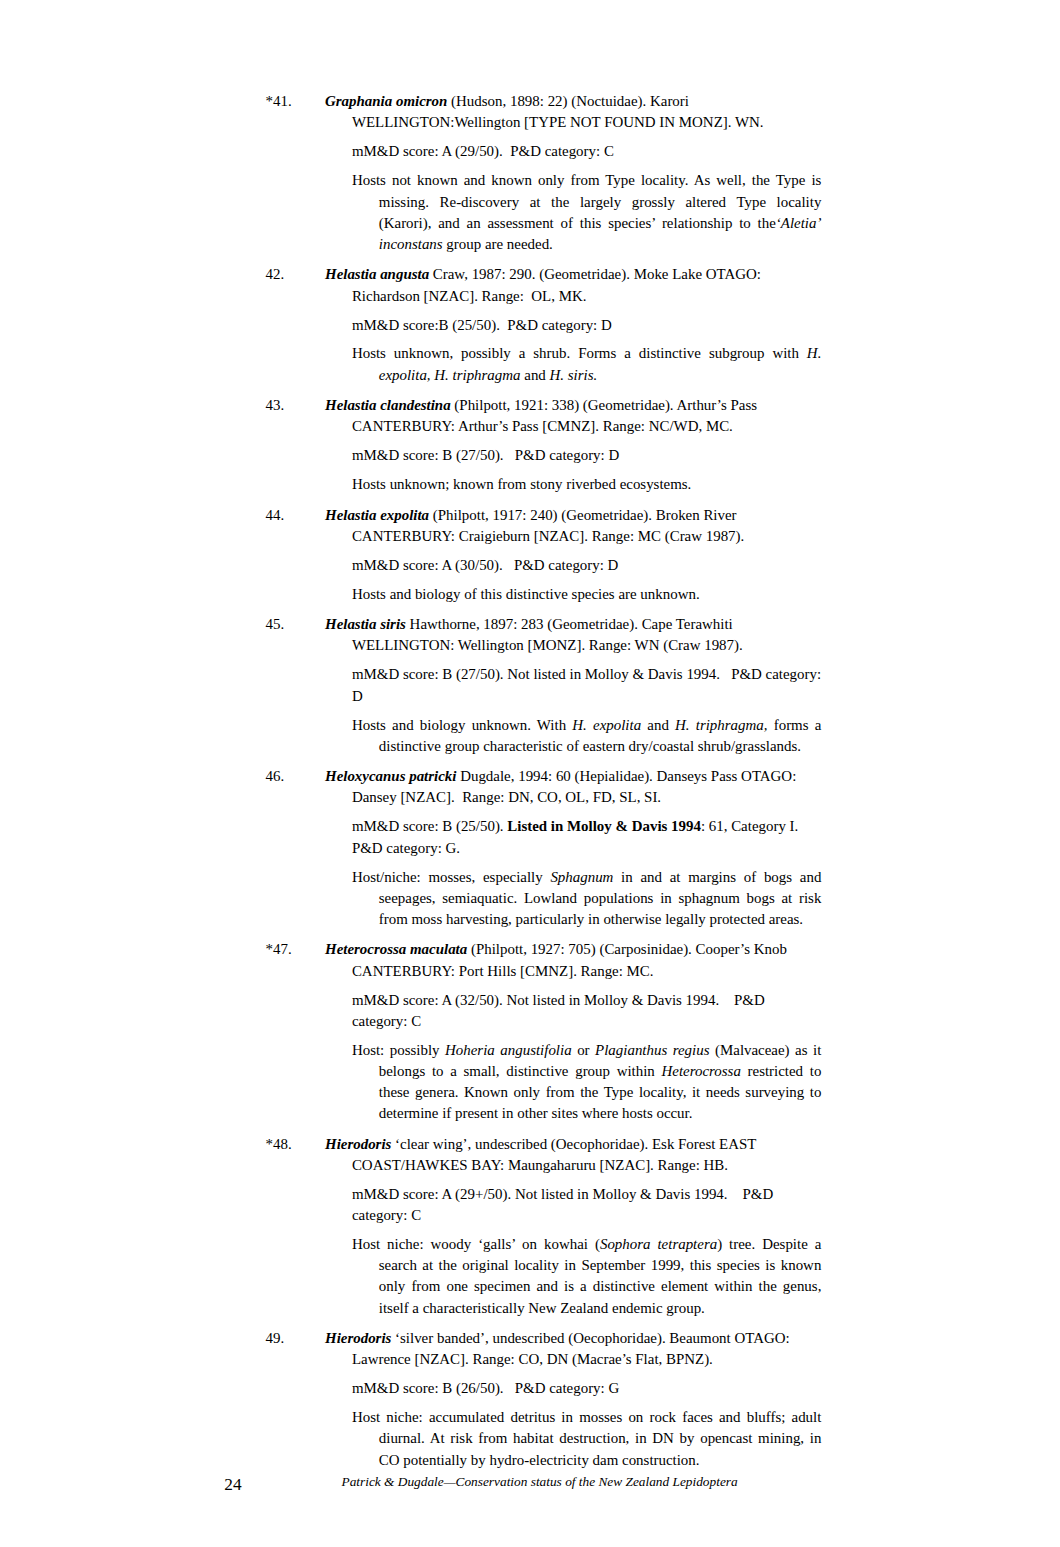*41.
Graphania omicron (Hudson, 1898: 22) (Noctuidae). Karori WELLINGTON:Wellington [TYPE NOT FOUND IN MONZ]. WN.
mM&D score: A (29/50). P&D category: C
Hosts not known and known only from Type locality. As well, the Type is missing. Re-discovery at the largely grossly altered Type locality (Karori), and an assessment of this species’ relationship to the‘Aletia’ inconstans group are needed.
42.
Helastia angusta Craw, 1987: 290. (Geometridae). Moke Lake OTAGO: Richardson [NZAC]. Range: OL, MK.
mM&D score:B (25/50). P&D category: D
Hosts unknown, possibly a shrub. Forms a distinctive subgroup with H. expolita, H. triphragma and H. siris.
43.
Helastia clandestina (Philpott, 1921: 338) (Geometridae). Arthur’s Pass CANTERBURY: Arthur’s Pass [CMNZ]. Range: NC/WD, MC.
mM&D score: B (27/50). P&D category: D
Hosts unknown; known from stony riverbed ecosystems.
44.
Helastia expolita (Philpott, 1917: 240) (Geometridae). Broken River CANTERBURY: Craigieburn [NZAC]. Range: MC (Craw 1987).
mM&D score: A (30/50). P&D category: D
Hosts and biology of this distinctive species are unknown.
45.
Helastia siris Hawthorne, 1897: 283 (Geometridae). Cape Terawhiti WELLINGTON: Wellington [MONZ]. Range: WN (Craw 1987).
mM&D score: B (27/50). Not listed in Molloy & Davis 1994. P&D category: D
Hosts and biology unknown. With H. expolita and H. triphragma, forms a distinctive group characteristic of eastern dry/coastal shrub/grasslands.
46.
Heloxycanus patricki Dugdale, 1994: 60 (Hepialidae). Danseys Pass OTAGO: Dansey [NZAC]. Range: DN, CO, OL, FD, SL, SI.
mM&D score: B (25/50). Listed in Molloy & Davis 1994: 61, Category I. P&D category: G.
Host/niche: mosses, especially Sphagnum in and at margins of bogs and seepages, semiaquatic. Lowland populations in sphagnum bogs at risk from moss harvesting, particularly in otherwise legally protected areas.
*47.
Heterocrossa maculata (Philpott, 1927: 705) (Carposinidae). Cooper’s Knob CANTERBURY: Port Hills [CMNZ]. Range: MC.
mM&D score: A (32/50). Not listed in Molloy & Davis 1994. P&D category: C
Host: possibly Hoheria angustifolia or Plagianthus regius (Malvaceae) as it belongs to a small, distinctive group within Heterocrossa restricted to these genera. Known only from the Type locality, it needs surveying to determine if present in other sites where hosts occur.
*48.
Hierodoris ‘clear wing’, undescribed (Oecophoridae). Esk Forest EAST COAST/HAWKES BAY: Maungaharuru [NZAC]. Range: HB.
mM&D score: A (29+/50). Not listed in Molloy & Davis 1994. P&D category: C
Host niche: woody ‘galls’ on kowhai (Sophora tetraptera) tree. Despite a search at the original locality in September 1999, this species is known only from one specimen and is a distinctive element within the genus, itself a characteristically New Zealand endemic group.
49.
Hierodoris ‘silver banded’, undescribed (Oecophoridae). Beaumont OTAGO: Lawrence [NZAC]. Range: CO, DN (Macrae’s Flat, BPNZ).
mM&D score: B (26/50). P&D category: G
Host niche: accumulated detritus in mosses on rock faces and bluffs; adult diurnal. At risk from habitat destruction, in DN by opencast mining, in CO potentially by hydro-electricity dam construction.
24
Patrick & Dugdale—Conservation status of the New Zealand Lepidoptera